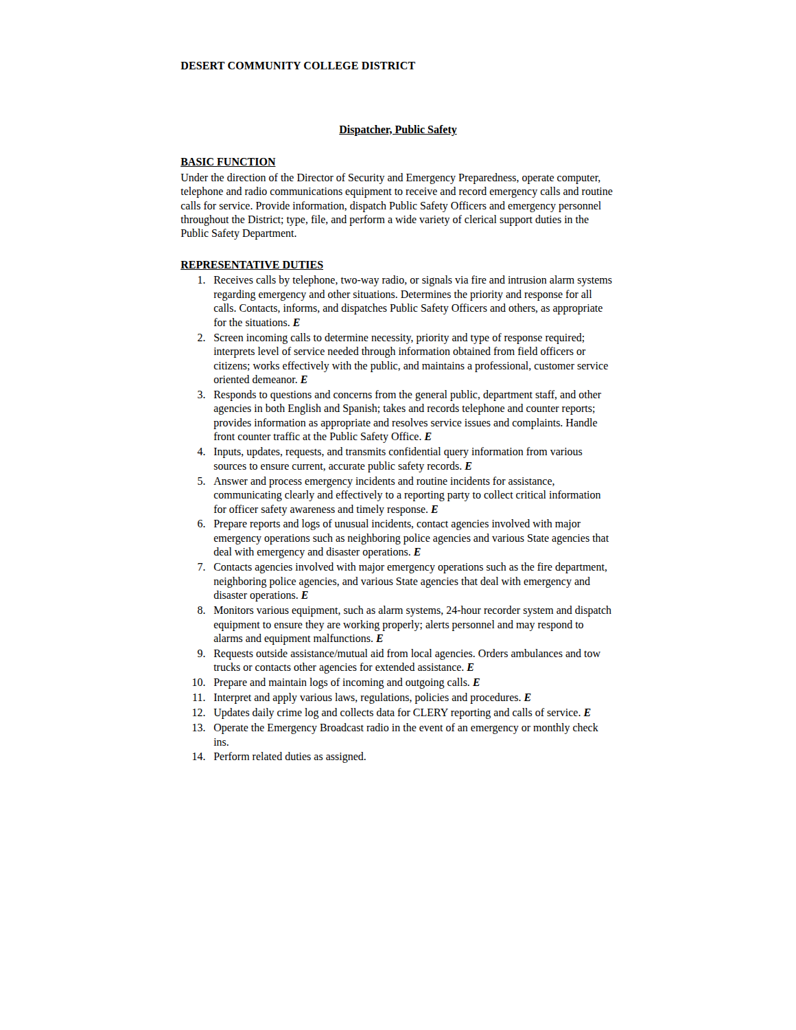DESERT COMMUNITY COLLEGE DISTRICT
Dispatcher, Public Safety
BASIC FUNCTION
Under the direction of the Director of Security and Emergency Preparedness, operate computer, telephone and radio communications equipment to receive and record emergency calls and routine calls for service. Provide information, dispatch Public Safety Officers and emergency personnel throughout the District; type, file, and perform a wide variety of clerical support duties in the Public Safety Department.
REPRESENTATIVE DUTIES
Receives calls by telephone, two-way radio, or signals via fire and intrusion alarm systems regarding emergency and other situations. Determines the priority and response for all calls. Contacts, informs, and dispatches Public Safety Officers and others, as appropriate for the situations. E
Screen incoming calls to determine necessity, priority and type of response required; interprets level of service needed through information obtained from field officers or citizens; works effectively with the public, and maintains a professional, customer service oriented demeanor. E
Responds to questions and concerns from the general public, department staff, and other agencies in both English and Spanish; takes and records telephone and counter reports; provides information as appropriate and resolves service issues and complaints. Handle front counter traffic at the Public Safety Office. E
Inputs, updates, requests, and transmits confidential query information from various sources to ensure current, accurate public safety records. E
Answer and process emergency incidents and routine incidents for assistance, communicating clearly and effectively to a reporting party to collect critical information for officer safety awareness and timely response. E
Prepare reports and logs of unusual incidents, contact agencies involved with major emergency operations such as neighboring police agencies and various State agencies that deal with emergency and disaster operations. E
Contacts agencies involved with major emergency operations such as the fire department, neighboring police agencies, and various State agencies that deal with emergency and disaster operations. E
Monitors various equipment, such as alarm systems, 24-hour recorder system and dispatch equipment to ensure they are working properly; alerts personnel and may respond to alarms and equipment malfunctions. E
Requests outside assistance/mutual aid from local agencies. Orders ambulances and tow trucks or contacts other agencies for extended assistance. E
Prepare and maintain logs of incoming and outgoing calls. E
Interpret and apply various laws, regulations, policies and procedures. E
Updates daily crime log and collects data for CLERY reporting and calls of service. E
Operate the Emergency Broadcast radio in the event of an emergency or monthly check ins.
Perform related duties as assigned.